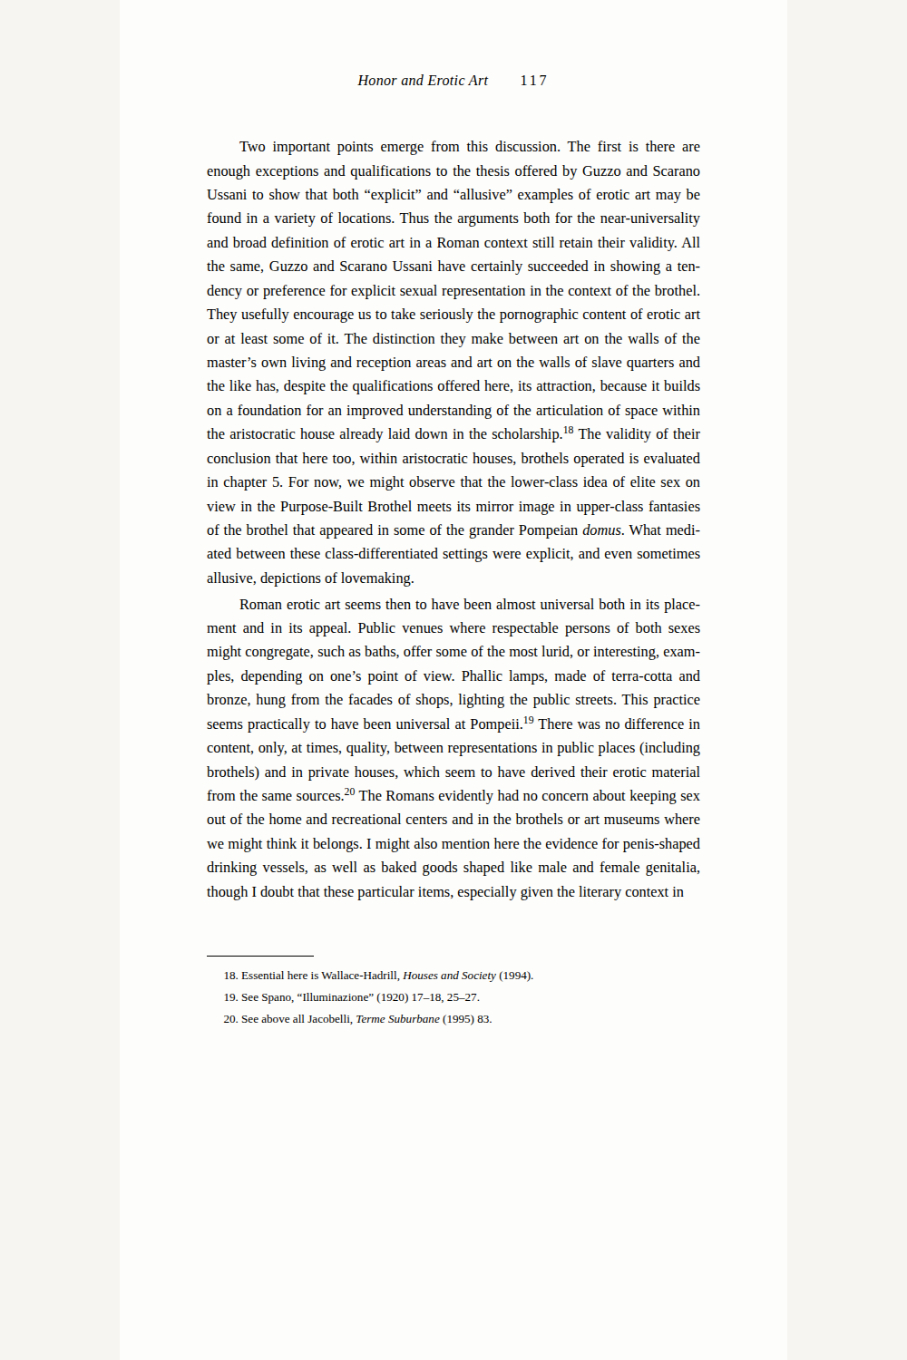Honor and Erotic Art 117
Two important points emerge from this discussion. The first is there are enough exceptions and qualifications to the thesis offered by Guzzo and Scarano Ussani to show that both “explicit” and “allusive” examples of erotic art may be found in a variety of locations. Thus the arguments both for the near-universality and broad definition of erotic art in a Roman context still retain their validity. All the same, Guzzo and Scarano Ussani have certainly succeeded in showing a tendency or preference for explicit sexual representation in the context of the brothel. They usefully encourage us to take seriously the pornographic content of erotic art or at least some of it. The distinction they make between art on the walls of the master’s own living and reception areas and art on the walls of slave quarters and the like has, despite the qualifications offered here, its attraction, because it builds on a foundation for an improved understanding of the articulation of space within the aristocratic house already laid down in the scholarship.18 The validity of their conclusion that here too, within aristocratic houses, brothels operated is evaluated in chapter 5. For now, we might observe that the lower-class idea of elite sex on view in the Purpose-Built Brothel meets its mirror image in upper-class fantasies of the brothel that appeared in some of the grander Pompeian domus. What mediated between these class-differentiated settings were explicit, and even sometimes allusive, depictions of lovemaking.
Roman erotic art seems then to have been almost universal both in its placement and in its appeal. Public venues where respectable persons of both sexes might congregate, such as baths, offer some of the most lurid, or interesting, examples, depending on one’s point of view. Phallic lamps, made of terra-cotta and bronze, hung from the facades of shops, lighting the public streets. This practice seems practically to have been universal at Pompeii.19 There was no difference in content, only, at times, quality, between representations in public places (including brothels) and in private houses, which seem to have derived their erotic material from the same sources.20 The Romans evidently had no concern about keeping sex out of the home and recreational centers and in the brothels or art museums where we might think it belongs. I might also mention here the evidence for penis-shaped drinking vessels, as well as baked goods shaped like male and female genitalia, though I doubt that these particular items, especially given the literary context in
18. Essential here is Wallace-Hadrill, Houses and Society (1994).
19. See Spano, “Illuminazione” (1920) 17–18, 25–27.
20. See above all Jacobelli, Terme Suburbane (1995) 83.